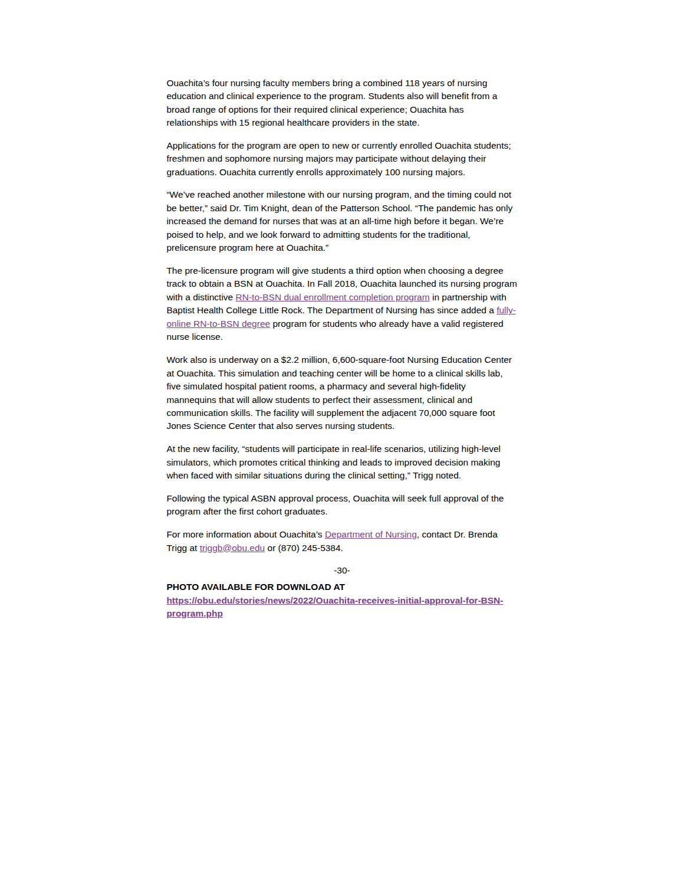Ouachita’s four nursing faculty members bring a combined 118 years of nursing education and clinical experience to the program. Students also will benefit from a broad range of options for their required clinical experience; Ouachita has relationships with 15 regional healthcare providers in the state.
Applications for the program are open to new or currently enrolled Ouachita students; freshmen and sophomore nursing majors may participate without delaying their graduations. Ouachita currently enrolls approximately 100 nursing majors.
“We’ve reached another milestone with our nursing program, and the timing could not be better,” said Dr. Tim Knight, dean of the Patterson School. “The pandemic has only increased the demand for nurses that was at an all-time high before it began. We’re poised to help, and we look forward to admitting students for the traditional, prelicensure program here at Ouachita.”
The pre-licensure program will give students a third option when choosing a degree track to obtain a BSN at Ouachita. In Fall 2018, Ouachita launched its nursing program with a distinctive RN-to-BSN dual enrollment completion program in partnership with Baptist Health College Little Rock. The Department of Nursing has since added a fully-online RN-to-BSN degree program for students who already have a valid registered nurse license.
Work also is underway on a $2.2 million, 6,600-square-foot Nursing Education Center at Ouachita. This simulation and teaching center will be home to a clinical skills lab, five simulated hospital patient rooms, a pharmacy and several high-fidelity mannequins that will allow students to perfect their assessment, clinical and communication skills. The facility will supplement the adjacent 70,000 square foot Jones Science Center that also serves nursing students.
At the new facility, “students will participate in real-life scenarios, utilizing high-level simulators, which promotes critical thinking and leads to improved decision making when faced with similar situations during the clinical setting,” Trigg noted.
Following the typical ASBN approval process, Ouachita will seek full approval of the program after the first cohort graduates.
For more information about Ouachita’s Department of Nursing, contact Dr. Brenda Trigg at triggb@obu.edu or (870) 245-5384.
-30-
PHOTO AVAILABLE FOR DOWNLOAD AT https://obu.edu/stories/news/2022/Ouachita-receives-initial-approval-for-BSN-program.php